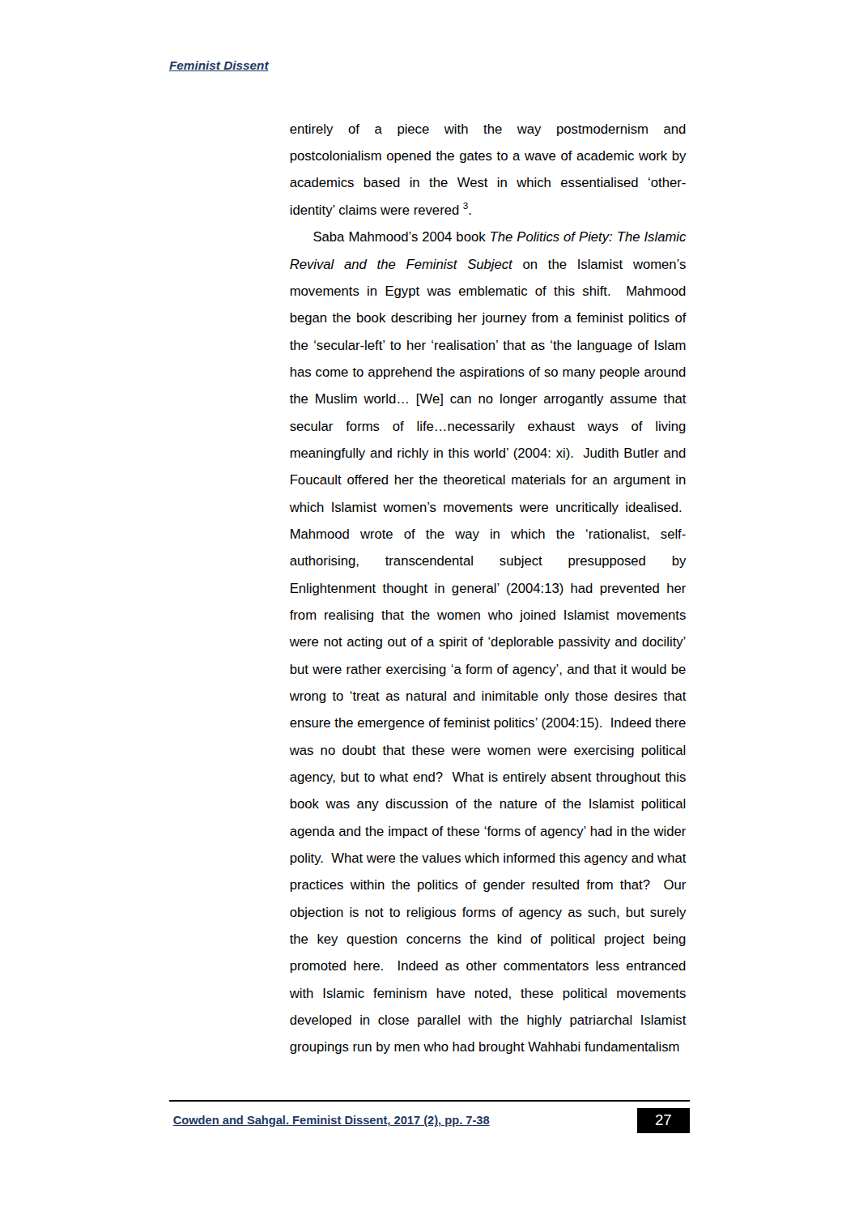Feminist Dissent
entirely of a piece with the way postmodernism and postcolonialism opened the gates to a wave of academic work by academics based in the West in which essentialised ‘other-identity’ claims were revered 3.
Saba Mahmood’s 2004 book The Politics of Piety: The Islamic Revival and the Feminist Subject on the Islamist women’s movements in Egypt was emblematic of this shift. Mahmood began the book describing her journey from a feminist politics of the ‘secular-left’ to her ‘realisation’ that as ‘the language of Islam has come to apprehend the aspirations of so many people around the Muslim world… [We] can no longer arrogantly assume that secular forms of life…necessarily exhaust ways of living meaningfully and richly in this world’ (2004: xi). Judith Butler and Foucault offered her the theoretical materials for an argument in which Islamist women’s movements were uncritically idealised. Mahmood wrote of the way in which the ‘rationalist, self-authorising, transcendental subject presupposed by Enlightenment thought in general’ (2004:13) had prevented her from realising that the women who joined Islamist movements were not acting out of a spirit of ‘deplorable passivity and docility’ but were rather exercising ‘a form of agency’, and that it would be wrong to ‘treat as natural and inimitable only those desires that ensure the emergence of feminist politics’ (2004:15). Indeed there was no doubt that these were women were exercising political agency, but to what end? What is entirely absent throughout this book was any discussion of the nature of the Islamist political agenda and the impact of these ‘forms of agency’ had in the wider polity. What were the values which informed this agency and what practices within the politics of gender resulted from that? Our objection is not to religious forms of agency as such, but surely the key question concerns the kind of political project being promoted here. Indeed as other commentators less entranced with Islamic feminism have noted, these political movements developed in close parallel with the highly patriarchal Islamist groupings run by men who had brought Wahhabi fundamentalism
Cowden and Sahgal. Feminist Dissent, 2017 (2), pp. 7-38
27